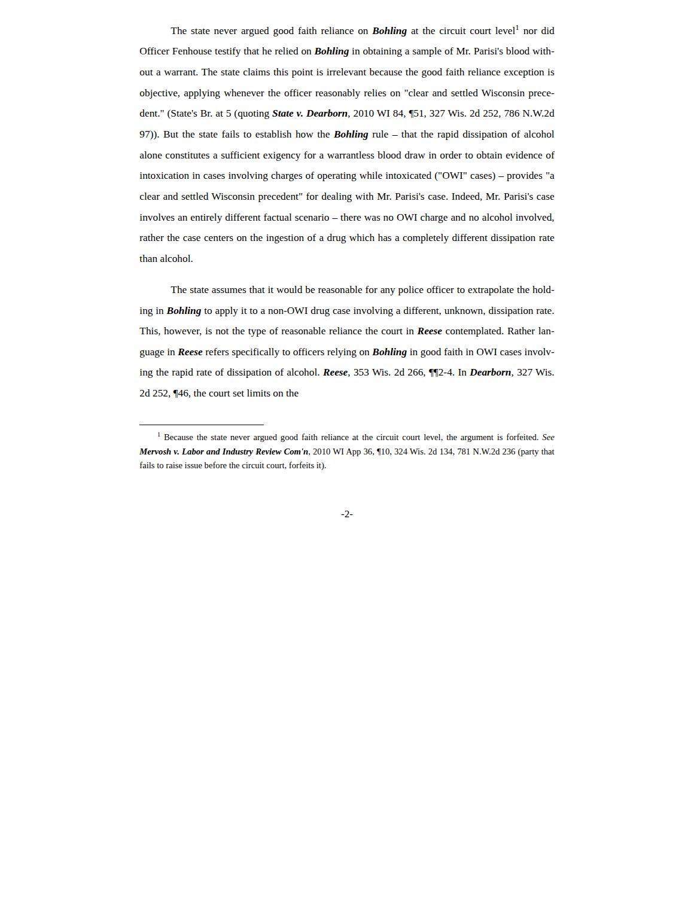The state never argued good faith reliance on Bohling at the circuit court level1 nor did Officer Fenhouse testify that he relied on Bohling in obtaining a sample of Mr. Parisi's blood without a warrant. The state claims this point is irrelevant because the good faith reliance exception is objective, applying whenever the officer reasonably relies on "clear and settled Wisconsin precedent." (State's Br. at 5 (quoting State v. Dearborn, 2010 WI 84, ¶51, 327 Wis. 2d 252, 786 N.W.2d 97)). But the state fails to establish how the Bohling rule – that the rapid dissipation of alcohol alone constitutes a sufficient exigency for a warrantless blood draw in order to obtain evidence of intoxication in cases involving charges of operating while intoxicated ("OWI" cases) – provides "a clear and settled Wisconsin precedent" for dealing with Mr. Parisi's case. Indeed, Mr. Parisi's case involves an entirely different factual scenario – there was no OWI charge and no alcohol involved, rather the case centers on the ingestion of a drug which has a completely different dissipation rate than alcohol.
The state assumes that it would be reasonable for any police officer to extrapolate the holding in Bohling to apply it to a non-OWI drug case involving a different, unknown, dissipation rate. This, however, is not the type of reasonable reliance the court in Reese contemplated. Rather language in Reese refers specifically to officers relying on Bohling in good faith in OWI cases involving the rapid rate of dissipation of alcohol. Reese, 353 Wis. 2d 266, ¶¶2-4. In Dearborn, 327 Wis. 2d 252, ¶46, the court set limits on the
1 Because the state never argued good faith reliance at the circuit court level, the argument is forfeited. See Mervosh v. Labor and Industry Review Com'n, 2010 WI App 36, ¶10, 324 Wis. 2d 134, 781 N.W.2d 236 (party that fails to raise issue before the circuit court, forfeits it).
-2-